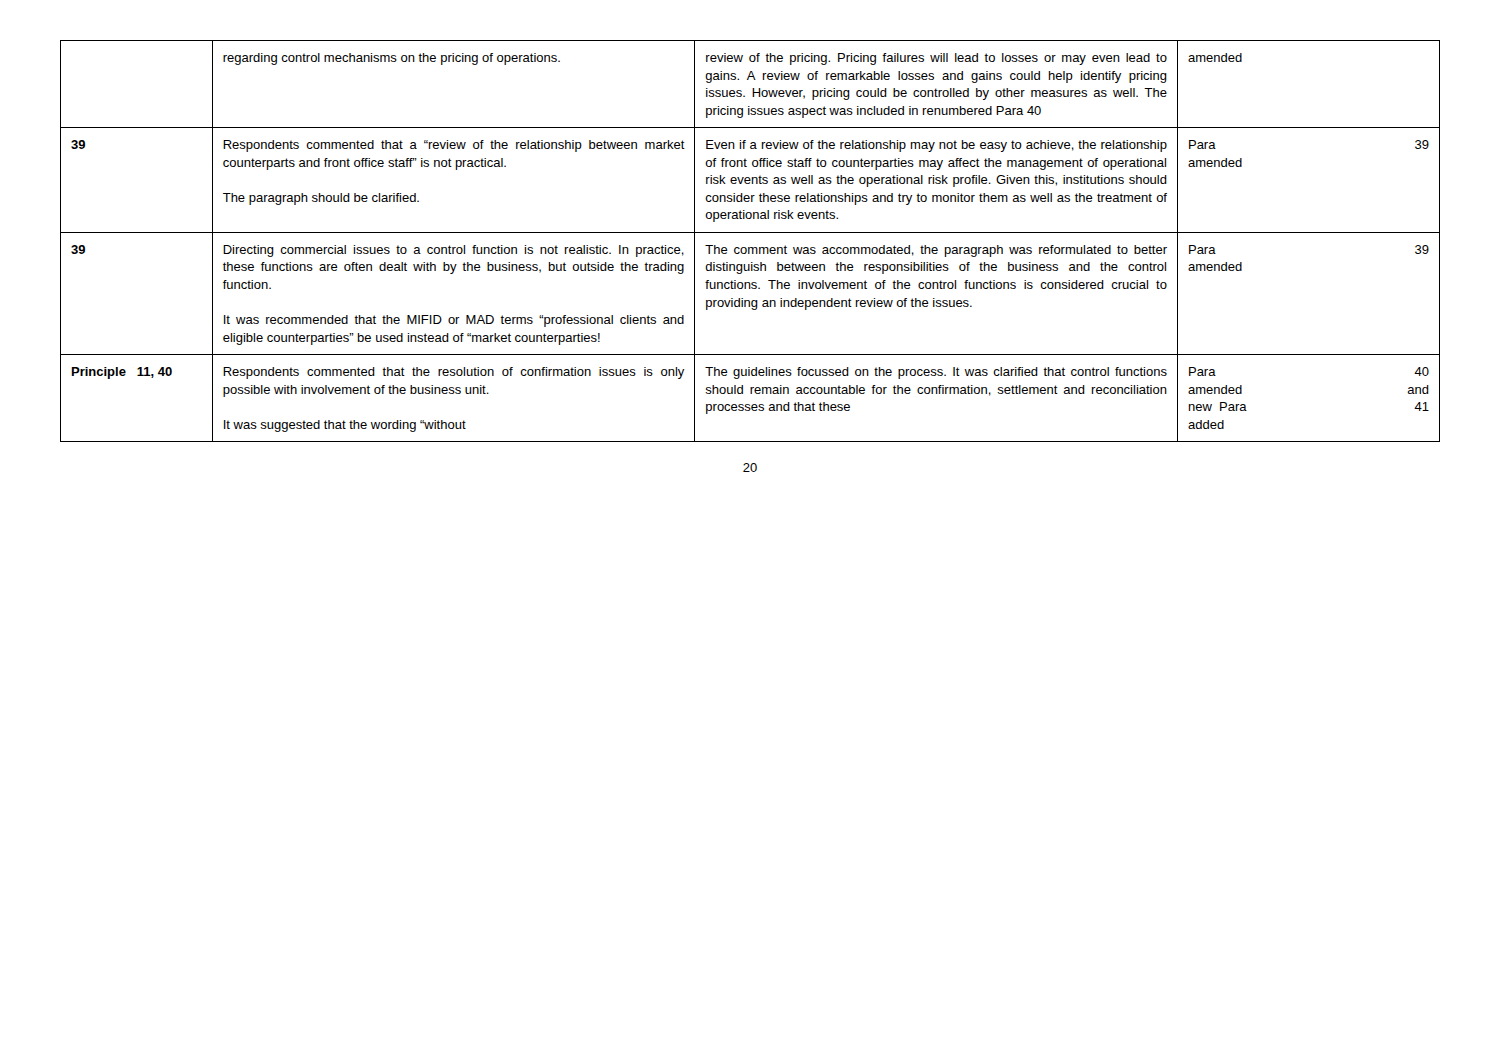| | regarding control mechanisms on the pricing of operations. | review of the pricing. Pricing failures will lead to losses or may even lead to gains. A review of remarkable losses and gains could help identify pricing issues. However, pricing could be controlled by other measures as well. The pricing issues aspect was included in renumbered Para 40 | amended |
| 39 | Respondents commented that a “review of the relationship between market counterparts and front office staff” is not practical. The paragraph should be clarified. | Even if a review of the relationship may not be easy to achieve, the relationship of front office staff to counterparties may affect the management of operational risk events as well as the operational risk profile. Given this, institutions should consider these relationships and try to monitor them as well as the treatment of operational risk events. | Para 39 amended |
| 39 | Directing commercial issues to a control function is not realistic. In practice, these functions are often dealt with by the business, but outside the trading function. It was recommended that the MIFID or MAD terms “professional clients and eligible counterparties” be used instead of “market counterparties! | The comment was accommodated, the paragraph was reformulated to better distinguish between the responsibilities of the business and the control functions. The involvement of the control functions is considered crucial to providing an independent review of the issues. | Para 39 amended |
| Principle 11, 40 | Respondents commented that the resolution of confirmation issues is only possible with involvement of the business unit. It was suggested that the wording “without | The guidelines focussed on the process. It was clarified that control functions should remain accountable for the confirmation, settlement and reconciliation processes and that these | Para 40 amended and new Para 41 added |
20